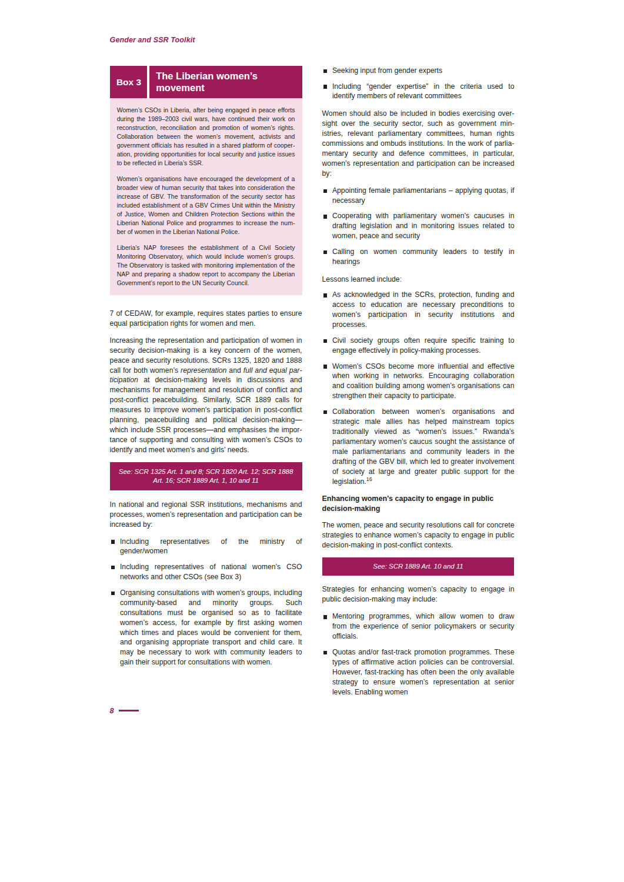Gender and SSR Toolkit
Box 3
The Liberian women’s movement
Women’s CSOs in Liberia, after being engaged in peace efforts during the 1989–2003 civil wars, have continued their work on reconstruction, reconciliation and promotion of women’s rights. Collaboration between the women’s movement, activists and government officials has resulted in a shared platform of cooperation, providing opportunities for local security and justice issues to be reflected in Liberia’s SSR.
Women’s organisations have encouraged the development of a broader view of human security that takes into consideration the increase of GBV. The transformation of the security sector has included establishment of a GBV Crimes Unit within the Ministry of Justice, Women and Children Protection Sections within the Liberian National Police and programmes to increase the number of women in the Liberian National Police.
Liberia’s NAP foresees the establishment of a Civil Society Monitoring Observatory, which would include women’s groups. The Observatory is tasked with monitoring implementation of the NAP and preparing a shadow report to accompany the Liberian Government’s report to the UN Security Council.
7 of CEDAW, for example, requires states parties to ensure equal participation rights for women and men.
Increasing the representation and participation of women in security decision-making is a key concern of the women, peace and security resolutions. SCRs 1325, 1820 and 1888 call for both women’s representation and full and equal participation at decision-making levels in discussions and mechanisms for management and resolution of conflict and post-conflict peacebuilding. Similarly, SCR 1889 calls for measures to improve women’s participation in post-conflict planning, peacebuilding and political decision-making—which include SSR processes—and emphasises the importance of supporting and consulting with women’s CSOs to identify and meet women’s and girls’ needs.
See: SCR 1325 Art. 1 and 8; SCR 1820 Art. 12; SCR 1888 Art. 16; SCR 1889 Art. 1, 10 and 11
In national and regional SSR institutions, mechanisms and processes, women’s representation and participation can be increased by:
Including representatives of the ministry of gender/women
Including representatives of national women’s CSO networks and other CSOs (see Box 3)
Organising consultations with women’s groups, including community-based and minority groups. Such consultations must be organised so as to facilitate women’s access, for example by first asking women which times and places would be convenient for them, and organising appropriate transport and child care. It may be necessary to work with community leaders to gain their support for consultations with women.
Seeking input from gender experts
Including “gender expertise” in the criteria used to identify members of relevant committees
Women should also be included in bodies exercising oversight over the security sector, such as government ministries, relevant parliamentary committees, human rights commissions and ombuds institutions. In the work of parliamentary security and defence committees, in particular, women’s representation and participation can be increased by:
Appointing female parliamentarians – applying quotas, if necessary
Cooperating with parliamentary women’s caucuses in drafting legislation and in monitoring issues related to women, peace and security
Calling on women community leaders to testify in hearings
Lessons learned include:
As acknowledged in the SCRs, protection, funding and access to education are necessary preconditions to women’s participation in security institutions and processes.
Civil society groups often require specific training to engage effectively in policy-making processes.
Women’s CSOs become more influential and effective when working in networks. Encouraging collaboration and coalition building among women’s organisations can strengthen their capacity to participate.
Collaboration between women’s organisations and strategic male allies has helped mainstream topics traditionally viewed as “women’s issues.” Rwanda’s parliamentary women’s caucus sought the assistance of male parliamentarians and community leaders in the drafting of the GBV bill, which led to greater involvement of society at large and greater public support for the legislation.16
Enhancing women’s capacity to engage in public decision-making
The women, peace and security resolutions call for concrete strategies to enhance women’s capacity to engage in public decision-making in post-conflict contexts.
See: SCR 1889 Art. 10 and 11
Strategies for enhancing women’s capacity to engage in public decision-making may include:
Mentoring programmes, which allow women to draw from the experience of senior policymakers or security officials.
Quotas and/or fast-track promotion programmes. These types of affirmative action policies can be controversial. However, fast-tracking has often been the only available strategy to ensure women’s representation at senior levels. Enabling women
8